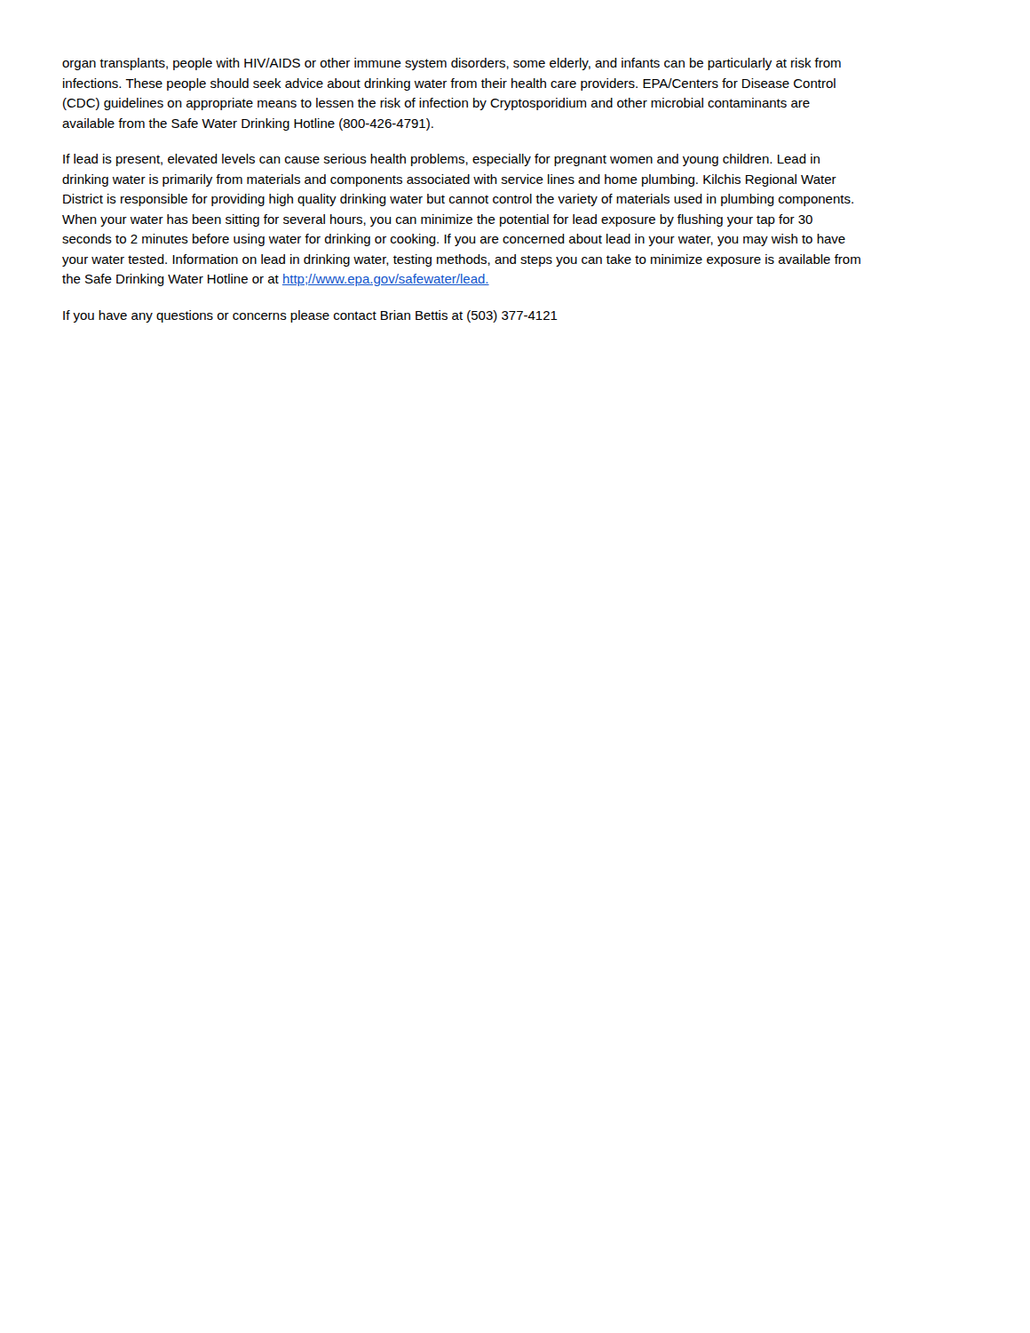organ transplants, people with HIV/AIDS or other immune system disorders, some elderly, and infants can be particularly at risk from infections. These people should seek advice about drinking water from their health care providers. EPA/Centers for Disease Control (CDC) guidelines on appropriate means to lessen the risk of infection by Cryptosporidium and other microbial contaminants are available from the Safe Water Drinking Hotline (800-426-4791).
If lead is present, elevated levels can cause serious health problems, especially for pregnant women and young children. Lead in drinking water is primarily from materials and components associated with service lines and home plumbing. Kilchis Regional Water District is responsible for providing high quality drinking water but cannot control the variety of materials used in plumbing components. When your water has been sitting for several hours, you can minimize the potential for lead exposure by flushing your tap for 30 seconds to 2 minutes before using water for drinking or cooking. If you are concerned about lead in your water, you may wish to have your water tested. Information on lead in drinking water, testing methods, and steps you can take to minimize exposure is available from the Safe Drinking Water Hotline or at http;//www.epa.gov/safewater/lead.
If you have any questions or concerns please contact Brian Bettis at (503) 377-4121